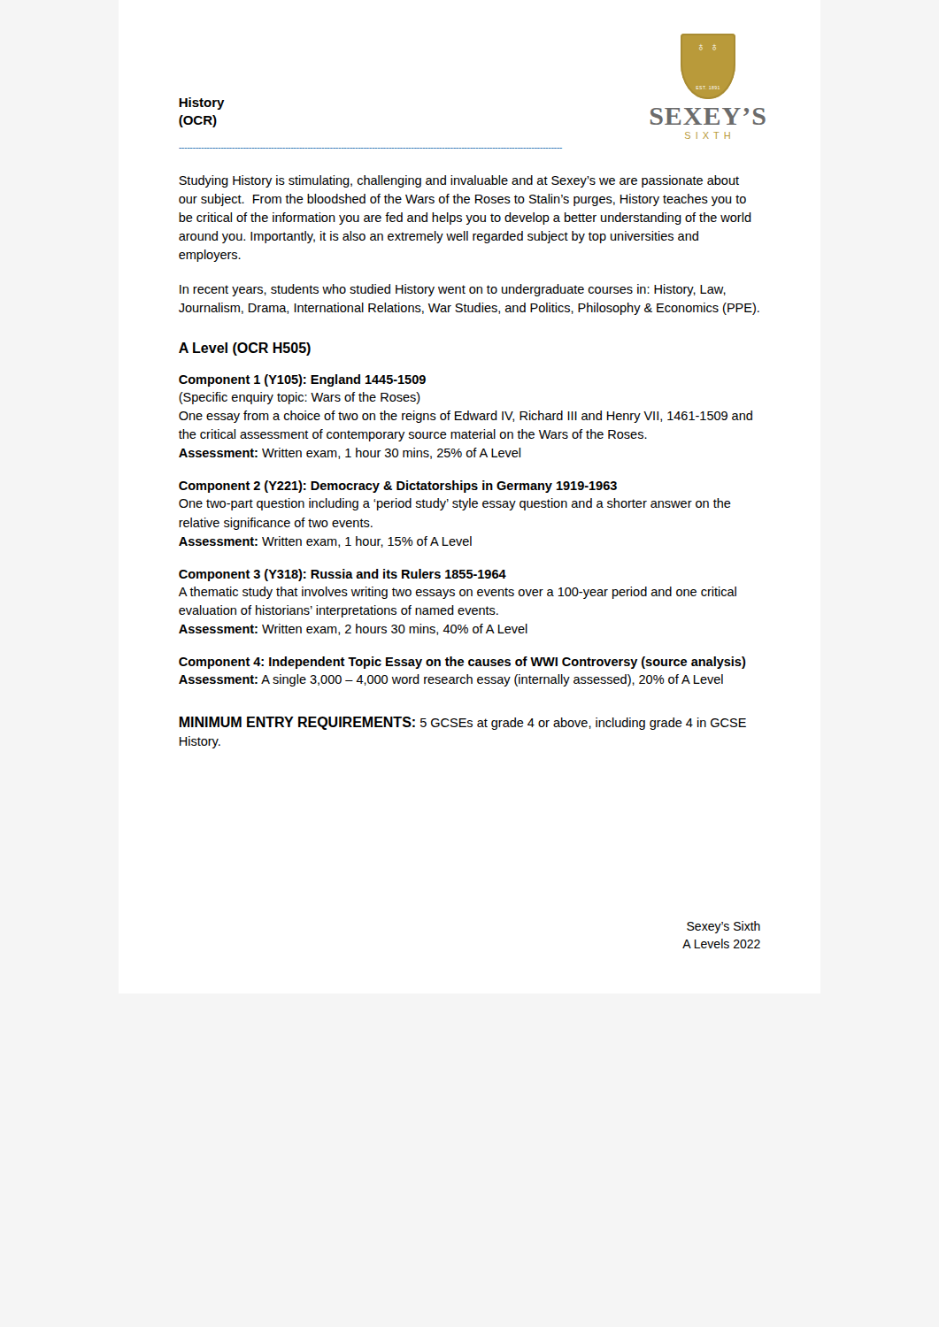SEXEY’S
SIXTH
History
(OCR)
-----------------------------------------------------------------------------------------------------------------------------------------
Studying History is stimulating, challenging and invaluable and at Sexey’s we are passionate about our subject. From the bloodshed of the Wars of the Roses to Stalin’s purges, History teaches you to be critical of the information you are fed and helps you to develop a better understanding of the world around you. Importantly, it is also an extremely well regarded subject by top universities and employers.
In recent years, students who studied History went on to undergraduate courses in: History, Law, Journalism, Drama, International Relations, War Studies, and Politics, Philosophy & Economics (PPE).
A Level (OCR H505)
Component 1 (Y105): England 1445-1509
(Specific enquiry topic: Wars of the Roses)
One essay from a choice of two on the reigns of Edward IV, Richard III and Henry VII, 1461-1509 and the critical assessment of contemporary source material on the Wars of the Roses.
Assessment: Written exam, 1 hour 30 mins, 25% of A Level
Component 2 (Y221): Democracy & Dictatorships in Germany 1919-1963
One two-part question including a ‘period study’ style essay question and a shorter answer on the relative significance of two events.
Assessment: Written exam, 1 hour, 15% of A Level
Component 3 (Y318): Russia and its Rulers 1855-1964
A thematic study that involves writing two essays on events over a 100-year period and one critical evaluation of historians’ interpretations of named events.
Assessment: Written exam, 2 hours 30 mins, 40% of A Level
Component 4: Independent Topic Essay on the causes of WWI Controversy (source analysis)
Assessment: A single 3,000 – 4,000 word research essay (internally assessed), 20% of A Level
MINIMUM ENTRY REQUIREMENTS: 5 GCSEs at grade 4 or above, including grade 4 in GCSE History.
Sexey’s Sixth
A Levels 2022